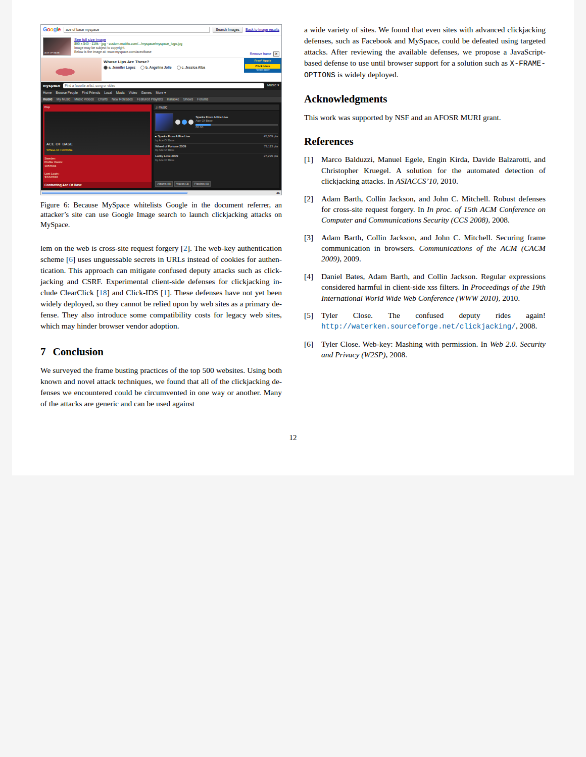Google
ace of base myspace
Search Images
Back to image results
See full size image
890 x 540 · 119k · jpg · custom.mubito.com/.../myspace/myspace_logo.jpg
Image may be subject to copyright.
Below is the image at: www.myspace.com/aceofbase
Remove frame ✕
Whose Lips Are These?
a. Jennifer Lopez b. Angelina Jolie c. Jessica Alba
Free* Apple
Click Here
*details apply
myspace
Find a favorite artist, song or video
Music ▾
Home Browse People Find Friends Local Music Video Games More ▾
music My Music Music Videos Charts New Releases Featured Playlists Karaoke Shows Forums
Pop
Sweden
Profile Views:
1057634
Last Login:
3/10/2010
View My: Pics Videos Playlists
Contacting Ace Of Base
♫ music
Sparks From A Fire Live
Ace Of Base
00:00
▸ Sparks From A Fire Live
by Ace Of Base
45,809 pla
Wheel of Fortune 2009
by Ace Of Base
79,113 pla
Lucky Love 2009
by Ace Of Base
27,295 pla
Albums (0) Videos (3) Playlists (0)
◀ ▶
Figure 6: Because MySpace whitelists Google in the document referrer, an attacker’s site can use Google Image search to launch clickjacking attacks on MySpace.
lem on the web is cross-site request forgery [2]. The web-key authentication scheme [6] uses unguessable secrets in URLs instead of cookies for authentication. This approach can mitigate confused deputy attacks such as clickjacking and CSRF. Experimental client-side defenses for clickjacking include ClearClick [18] and Click-IDS [1]. These defenses have not yet been widely deployed, so they cannot be relied upon by web sites as a primary defense. They also introduce some compatibility costs for legacy web sites, which may hinder browser vendor adoption.
7 Conclusion
We surveyed the frame busting practices of the top 500 websites. Using both known and novel attack techniques, we found that all of the clickjacking defenses we encountered could be circumvented in one way or another. Many of the attacks are generic and can be used against
a wide variety of sites. We found that even sites with advanced clickjacking defenses, such as Facebook and MySpace, could be defeated using targeted attacks. After reviewing the available defenses, we propose a JavaScript-based defense to use until browser support for a solution such as X-FRAME-OPTIONS is widely deployed.
Acknowledgments
This work was supported by NSF and an AFOSR MURI grant.
References
[1] Marco Balduzzi, Manuel Egele, Engin Kirda, Davide Balzarotti, and Christopher Kruegel. A solution for the automated detection of clickjacking attacks. In ASIACCS’10, 2010.
[2] Adam Barth, Collin Jackson, and John C. Mitchell. Robust defenses for cross-site request forgery. In In proc. of 15th ACM Conference on Computer and Communications Security (CCS 2008), 2008.
[3] Adam Barth, Collin Jackson, and John C. Mitchell. Securing frame communication in browsers. Communications of the ACM (CACM 2009), 2009.
[4] Daniel Bates, Adam Barth, and Collin Jackson. Regular expressions considered harmful in client-side xss filters. In Proceedings of the 19th International World Wide Web Conference (WWW 2010), 2010.
[5] Tyler Close. The confused deputy rides again! http://waterken.sourceforge.net/clickjacking/, 2008.
[6] Tyler Close. Web-key: Mashing with permission. In Web 2.0. Security and Privacy (W2SP), 2008.
12